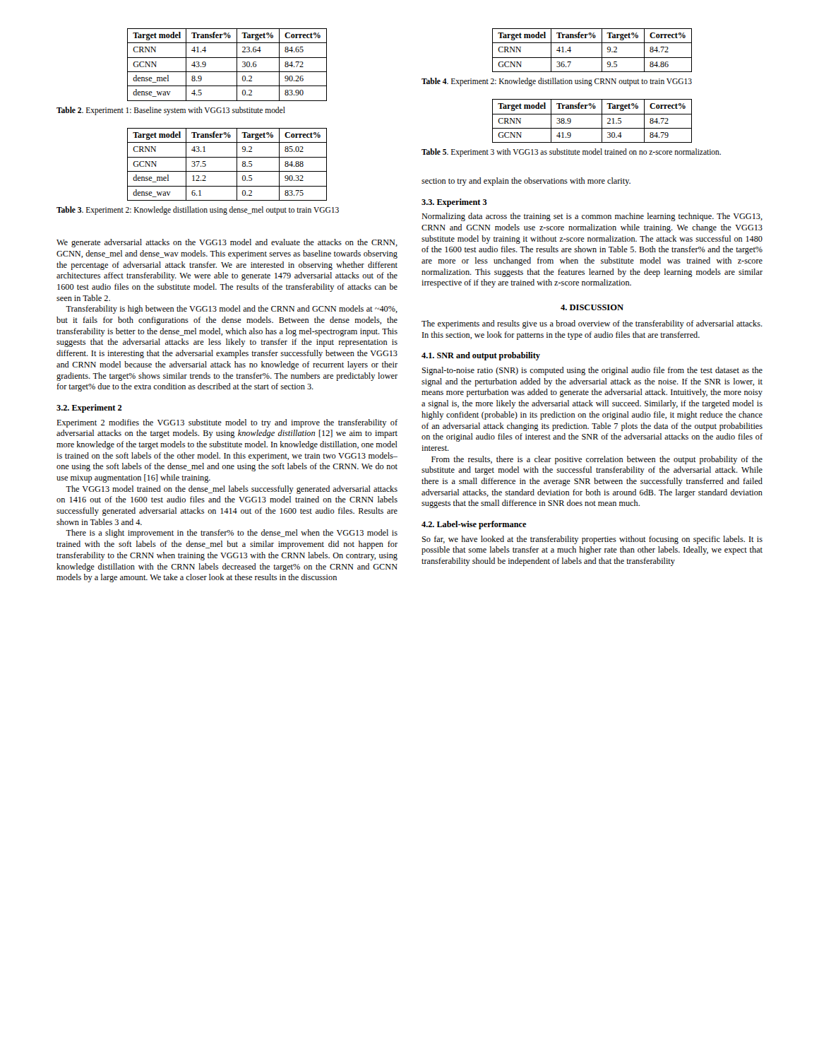| Target model | Transfer% | Target% | Correct% |
| --- | --- | --- | --- |
| CRNN | 41.4 | 23.64 | 84.65 |
| GCNN | 43.9 | 30.6 | 84.72 |
| dense_mel | 8.9 | 0.2 | 90.26 |
| dense_wav | 4.5 | 0.2 | 83.90 |
Table 2. Experiment 1: Baseline system with VGG13 substitute model
| Target model | Transfer% | Target% | Correct% |
| --- | --- | --- | --- |
| CRNN | 43.1 | 9.2 | 85.02 |
| GCNN | 37.5 | 8.5 | 84.88 |
| dense_mel | 12.2 | 0.5 | 90.32 |
| dense_wav | 6.1 | 0.2 | 83.75 |
Table 3. Experiment 2: Knowledge distillation using dense_mel output to train VGG13
We generate adversarial attacks on the VGG13 model and evaluate the attacks on the CRNN, GCNN, dense_mel and dense_wav models. This experiment serves as baseline towards observing the percentage of adversarial attack transfer. We are interested in observing whether different architectures affect transferability. We were able to generate 1479 adversarial attacks out of the 1600 test audio files on the substitute model. The results of the transferability of attacks can be seen in Table 2.
Transferability is high between the VGG13 model and the CRNN and GCNN models at ~40%, but it fails for both configurations of the dense models. Between the dense models, the transferability is better to the dense_mel model, which also has a log mel-spectrogram input. This suggests that the adversarial attacks are less likely to transfer if the input representation is different. It is interesting that the adversarial examples transfer successfully between the VGG13 and CRNN model because the adversarial attack has no knowledge of recurrent layers or their gradients. The target% shows similar trends to the transfer%. The numbers are predictably lower for target% due to the extra condition as described at the start of section 3.
3.2. Experiment 2
Experiment 2 modifies the VGG13 substitute model to try and improve the transferability of adversarial attacks on the target models. By using knowledge distillation [12] we aim to impart more knowledge of the target models to the substitute model. In knowledge distillation, one model is trained on the soft labels of the other model. In this experiment, we train two VGG13 models–one using the soft labels of the dense_mel and one using the soft labels of the CRNN. We do not use mixup augmentation [16] while training.
The VGG13 model trained on the dense_mel labels successfully generated adversarial attacks on 1416 out of the 1600 test audio files and the VGG13 model trained on the CRNN labels successfully generated adversarial attacks on 1414 out of the 1600 test audio files. Results are shown in Tables 3 and 4.
There is a slight improvement in the transfer% to the dense_mel when the VGG13 model is trained with the soft labels of the dense_mel but a similar improvement did not happen for transferability to the CRNN when training the VGG13 with the CRNN labels. On contrary, using knowledge distillation with the CRNN labels decreased the target% on the CRNN and GCNN models by a large amount. We take a closer look at these results in the discussion
| Target model | Transfer% | Target% | Correct% |
| --- | --- | --- | --- |
| CRNN | 41.4 | 9.2 | 84.72 |
| GCNN | 36.7 | 9.5 | 84.86 |
Table 4. Experiment 2: Knowledge distillation using CRNN output to train VGG13
| Target model | Transfer% | Target% | Correct% |
| --- | --- | --- | --- |
| CRNN | 38.9 | 21.5 | 84.72 |
| GCNN | 41.9 | 30.4 | 84.79 |
Table 5. Experiment 3 with VGG13 as substitute model trained on no z-score normalization.
section to try and explain the observations with more clarity.
3.3. Experiment 3
Normalizing data across the training set is a common machine learning technique. The VGG13, CRNN and GCNN models use z-score normalization while training. We change the VGG13 substitute model by training it without z-score normalization. The attack was successful on 1480 of the 1600 test audio files. The results are shown in Table 5. Both the transfer% and the target% are more or less unchanged from when the substitute model was trained with z-score normalization. This suggests that the features learned by the deep learning models are similar irrespective of if they are trained with z-score normalization.
4. Discussion
The experiments and results give us a broad overview of the transferability of adversarial attacks. In this section, we look for patterns in the type of audio files that are transferred.
4.1. SNR and output probability
Signal-to-noise ratio (SNR) is computed using the original audio file from the test dataset as the signal and the perturbation added by the adversarial attack as the noise. If the SNR is lower, it means more perturbation was added to generate the adversarial attack. Intuitively, the more noisy a signal is, the more likely the adversarial attack will succeed. Similarly, if the targeted model is highly confident (probable) in its prediction on the original audio file, it might reduce the chance of an adversarial attack changing its prediction. Table 7 plots the data of the output probabilities on the original audio files of interest and the SNR of the adversarial attacks on the audio files of interest.
From the results, there is a clear positive correlation between the output probability of the substitute and target model with the successful transferability of the adversarial attack. While there is a small difference in the average SNR between the successfully transferred and failed adversarial attacks, the standard deviation for both is around 6dB. The larger standard deviation suggests that the small difference in SNR does not mean much.
4.2. Label-wise performance
So far, we have looked at the transferability properties without focusing on specific labels. It is possible that some labels transfer at a much higher rate than other labels. Ideally, we expect that transferability should be independent of labels and that the transferability